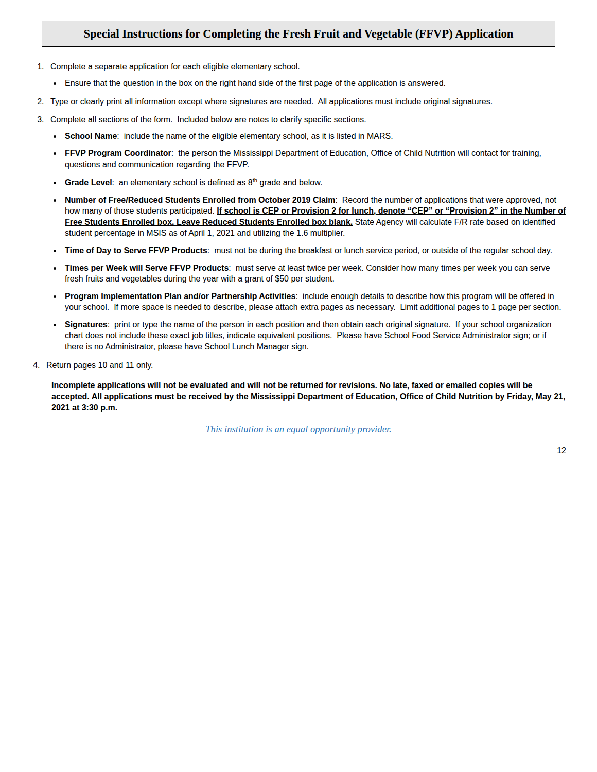Special Instructions for Completing the Fresh Fruit and Vegetable (FFVP) Application
Complete a separate application for each eligible elementary school.
Ensure that the question in the box on the right hand side of the first page of the application is answered.
Type or clearly print all information except where signatures are needed. All applications must include original signatures.
Complete all sections of the form. Included below are notes to clarify specific sections.
School Name: include the name of the eligible elementary school, as it is listed in MARS.
FFVP Program Coordinator: the person the Mississippi Department of Education, Office of Child Nutrition will contact for training, questions and communication regarding the FFVP.
Grade Level: an elementary school is defined as 8th grade and below.
Number of Free/Reduced Students Enrolled from October 2019 Claim: Record the number of applications that were approved, not how many of those students participated. If school is CEP or Provision 2 for lunch, denote “CEP” or “Provision 2” in the Number of Free Students Enrolled box. Leave Reduced Students Enrolled box blank. State Agency will calculate F/R rate based on identified student percentage in MSIS as of April 1, 2021 and utilizing the 1.6 multiplier.
Time of Day to Serve FFVP Products: must not be during the breakfast or lunch service period, or outside of the regular school day.
Times per Week will Serve FFVP Products: must serve at least twice per week. Consider how many times per week you can serve fresh fruits and vegetables during the year with a grant of $50 per student.
Program Implementation Plan and/or Partnership Activities: include enough details to describe how this program will be offered in your school. If more space is needed to describe, please attach extra pages as necessary. Limit additional pages to 1 page per section.
Signatures: print or type the name of the person in each position and then obtain each original signature. If your school organization chart does not include these exact job titles, indicate equivalent positions. Please have School Food Service Administrator sign; or if there is no Administrator, please have School Lunch Manager sign.
Return pages 10 and 11 only.
Incomplete applications will not be evaluated and will not be returned for revisions. No late, faxed or emailed copies will be accepted. All applications must be received by the Mississippi Department of Education, Office of Child Nutrition by Friday, May 21, 2021 at 3:30 p.m.
This institution is an equal opportunity provider.
12